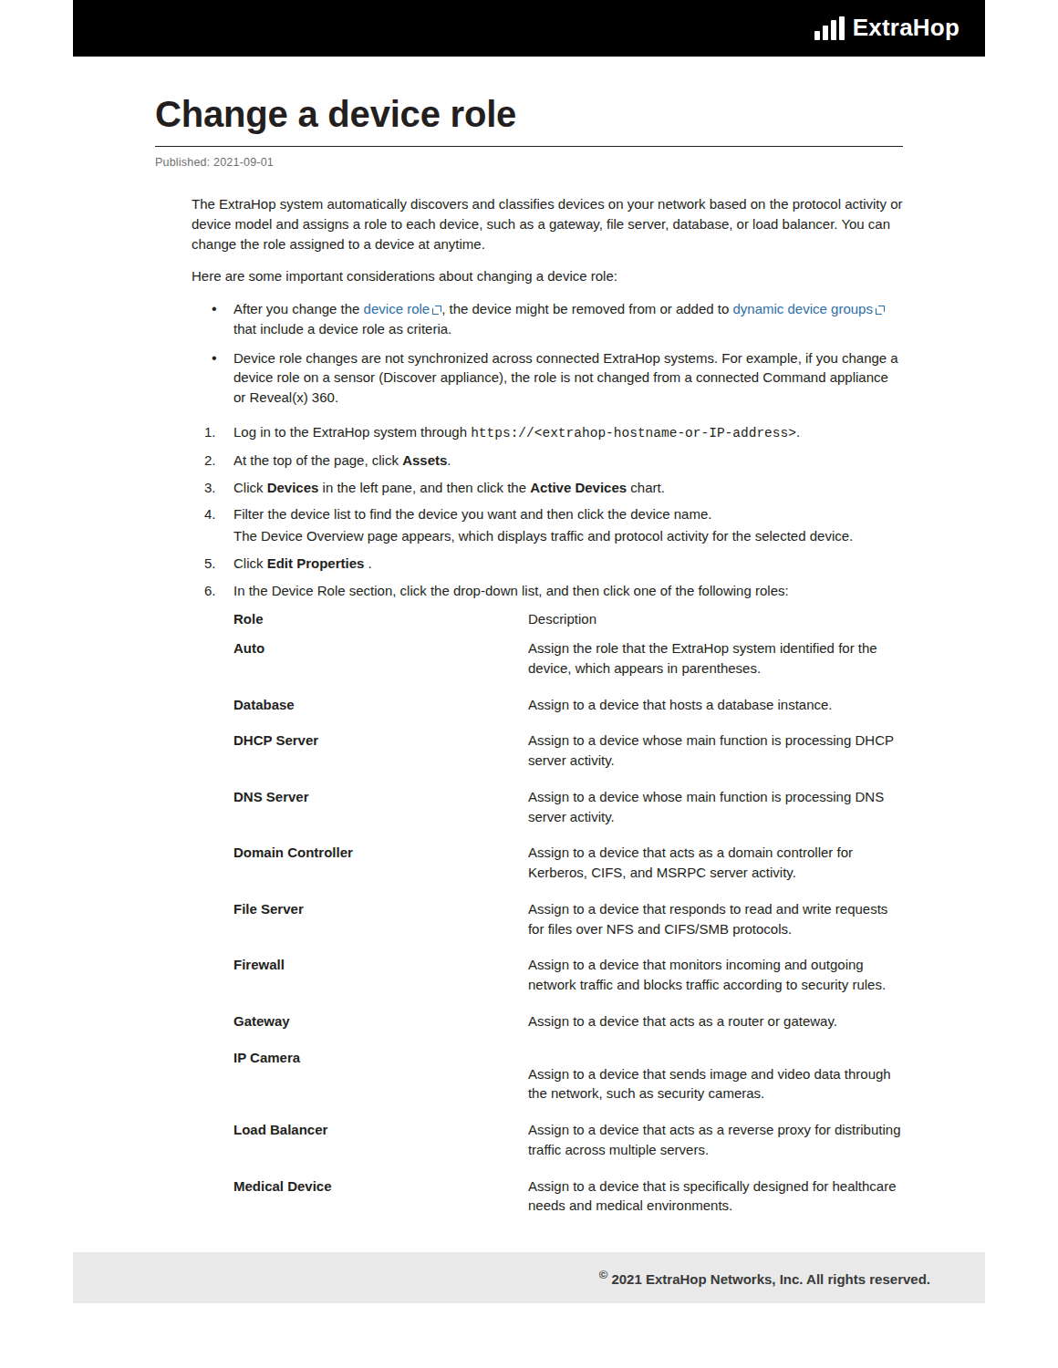ExtraHop
Change a device role
Published: 2021-09-01
The ExtraHop system automatically discovers and classifies devices on your network based on the protocol activity or device model and assigns a role to each device, such as a gateway, file server, database, or load balancer. You can change the role assigned to a device at anytime.
Here are some important considerations about changing a device role:
After you change the device role, the device might be removed from or added to dynamic device groups that include a device role as criteria.
Device role changes are not synchronized across connected ExtraHop systems. For example, if you change a device role on a sensor (Discover appliance), the role is not changed from a connected Command appliance or Reveal(x) 360.
Log in to the ExtraHop system through https://<extrahop-hostname-or-IP-address>.
At the top of the page, click Assets.
Click Devices in the left pane, and then click the Active Devices chart.
Filter the device list to find the device you want and then click the device name. The Device Overview page appears, which displays traffic and protocol activity for the selected device.
Click Edit Properties .
In the Device Role section, click the drop-down list, and then click one of the following roles:
| Role | Description |
| --- | --- |
| Auto | Assign the role that the ExtraHop system identified for the device, which appears in parentheses. |
| Database | Assign to a device that hosts a database instance. |
| DHCP Server | Assign to a device whose main function is processing DHCP server activity. |
| DNS Server | Assign to a device whose main function is processing DNS server activity. |
| Domain Controller | Assign to a device that acts as a domain controller for Kerberos, CIFS, and MSRPC server activity. |
| File Server | Assign to a device that responds to read and write requests for files over NFS and CIFS/SMB protocols. |
| Firewall | Assign to a device that monitors incoming and outgoing network traffic and blocks traffic according to security rules. |
| Gateway | Assign to a device that acts as a router or gateway. |
| IP Camera | Assign to a device that sends image and video data through the network, such as security cameras. |
| Load Balancer | Assign to a device that acts as a reverse proxy for distributing traffic across multiple servers. |
| Medical Device | Assign to a device that is specifically designed for healthcare needs and medical environments. |
© 2021 ExtraHop Networks, Inc. All rights reserved.